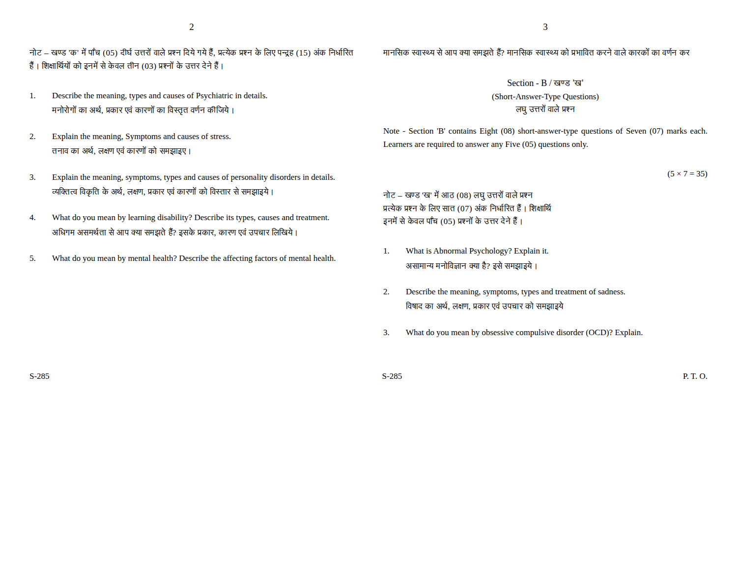2
नोट – खण्ड 'क' में पाँच (05) दीर्घ उत्तरों वाले प्रश्न दिये गये हैं, प्रत्येक प्रश्न के लिए पन्द्रह (15) अंक निर्धारित हैं। शिक्षार्थियों को इनमें से केवल तीन (03) प्रश्नों के उत्तर देने हैं।
1. Describe the meaning, types and causes of Psychiatric in details. मनोरोगों का अर्थ, प्रकार एवं कारणों का विस्तृत वर्णन कीजिये।
2. Explain the meaning, Symptoms and causes of stress. तनाव का अर्थ, लक्षण एवं कारणों को समझाइए।
3. Explain the meaning, symptoms, types and causes of personality disorders in details. व्यक्तित्व विकृति के अर्थ, लक्षण, प्रकार एवं कारणों को विस्तार से समझाइये।
4. What do you mean by learning disability? Describe its types, causes and treatment. अधिगम असमर्थता से आप क्या समझते हैं? इसके प्रकार, कारण एवं उपचार लिखिये।
5. What do you mean by mental health? Describe the affecting factors of mental health.
3
मानसिक स्वास्थ्य से आप क्या समझते हैं? मानसिक स्वास्थ्य को प्रभावित करने वाले कारकों का वर्णन कर
Section - B / खण्ड 'ख'
(Short-Answer-Type Questions)
लघु उत्तरों वाले प्रश्न
Note - Section 'B' contains Eight (08) short-answer-type questions of Seven (07) marks each. Learners are required to answer any Five (05) questions only.
(5 × 7 = 35)
नोट – खण्ड 'ख' में आठ (08) लघु उत्तरों वाले प्रश्न
प्रत्येक प्रश्न के लिए सात (07) अंक निर्धारित हैं। शिक्षार्थि
इनमें से केवल पाँच (05) प्रश्नों के उत्तर देने हैं।
1. What is Abnormal Psychology? Explain it. असामान्य मनोविज्ञान क्या है? इसे समझाइये।
2. Describe the meaning, symptoms, types and treatment of sadness. विषाद का अर्थ, लक्षण, प्रकार एवं उपचार को समझाइये
3. What do you mean by obsessive compulsive disorder (OCD)? Explain.
S-285
S-285 P. T. O.